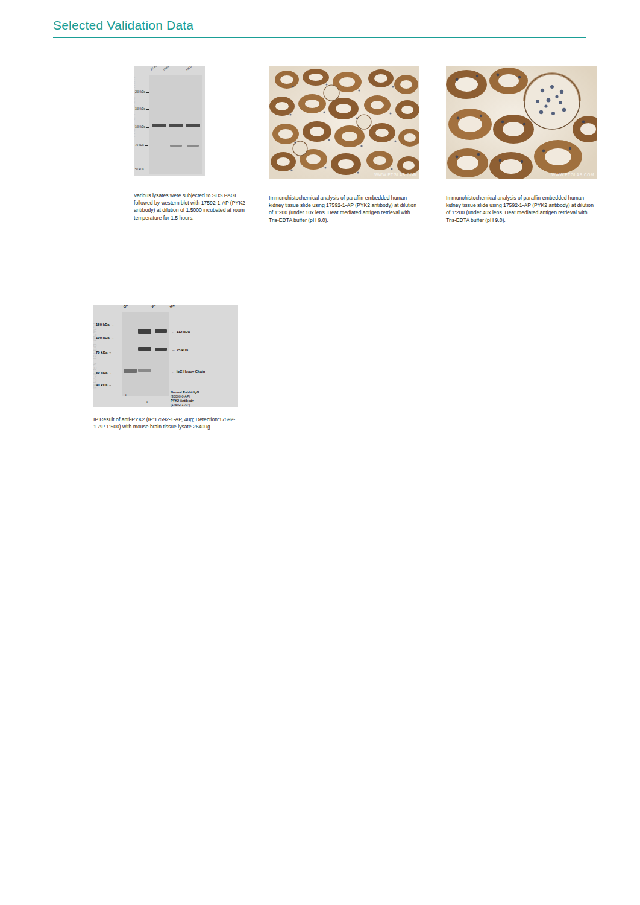Selected Validation Data
WWW.PTGLAB.COM
A549 mouse brain rat brain
250 kDa
150 kDa
100 kDa
70 kDa
50 kDa
Various lysates were subjected to SDS PAGE followed by western blot with 17592-1-AP (PYK2 antibody) at dilution of 1:5000 incubated at room temperature for 1.5 hours.
WWW.PTGLAB.COM
Immunohistochemical analysis of paraffin-embedded human kidney tissue slide using 17592-1-AP (PYK2 antibody) at dilution of 1:200 (under 10x lens. Heat mediated antigen retrieval with Tris-EDTA buffer (pH 9.0).
WWW.PTGLAB.COM
Immunohistochemical analysis of paraffin-embedded human kidney tissue slide using 17592-1-AP (PYK2 antibody) at dilution of 1:200 (under 40x lens. Heat mediated antigen retrieval with Tris-EDTA buffer (pH 9.0).
WWW.PTGLAB.COM
Control IgG PYK2 Input
150 kDa →
100 kDa →
70 kDa →
50 kDa →
40 kDa →
← 112 kDa
← 75 kDa
← IgG Heavy Chain
+ - -
- + -
Normal Rabbit IgG
(30000-0-AP)
PYK2 Antibody
(17592-1-AP)
IP Result of anti-PYK2 (IP:17592-1-AP, 4ug; Detection:17592-1-AP 1:500) with mouse brain tissue lysate 2640ug.